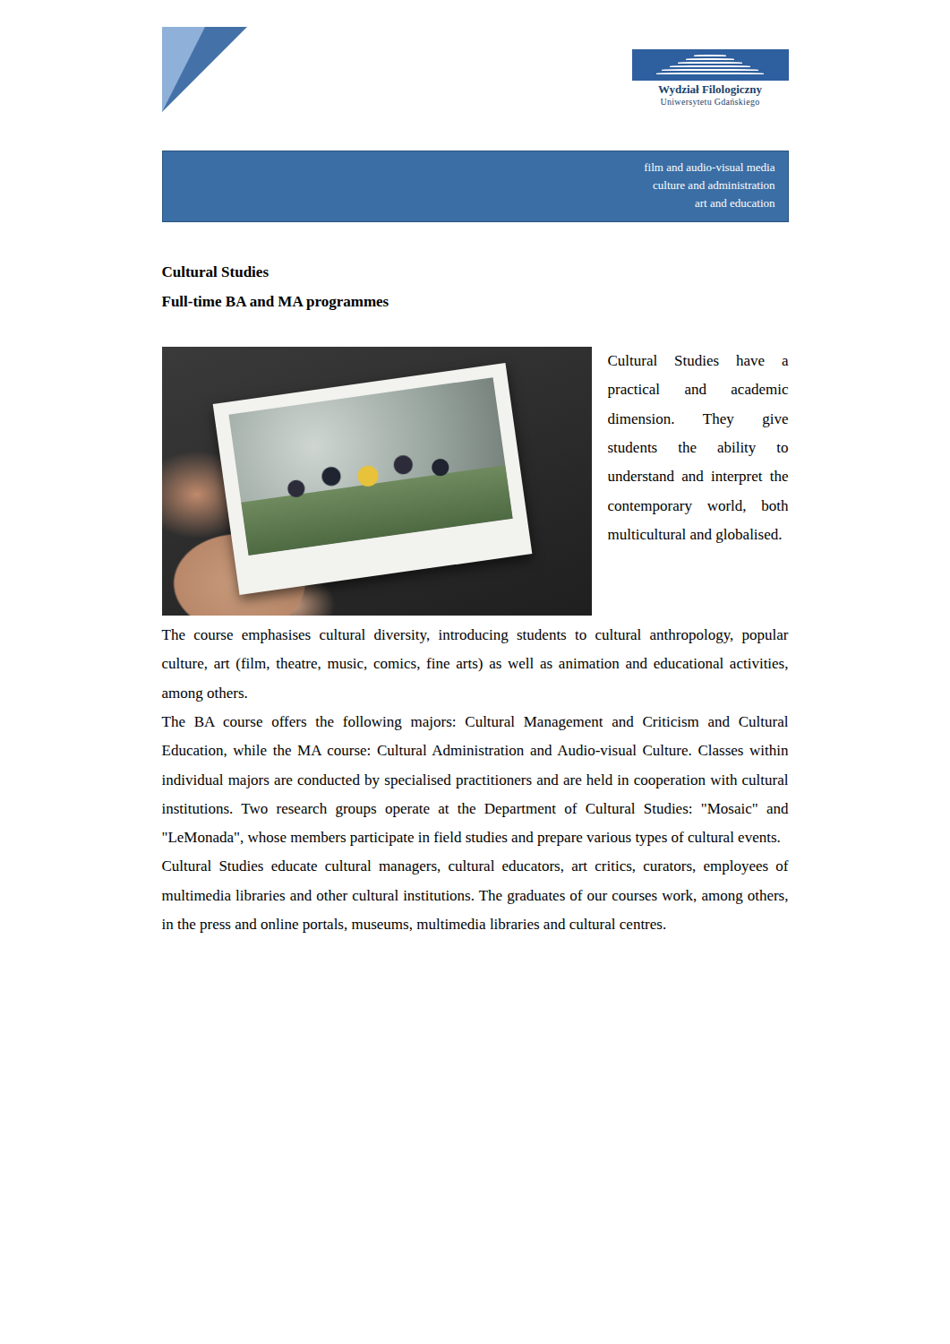Wydział Filologiczny Uniwersytetu Gdańskiego
film and audio-visual media
culture and administration
art and education
Cultural Studies
Full-time BA and MA programmes
Cultural Studies have a practical and academic dimension. They give students the ability to understand and interpret the contemporary world, both multicultural and globalised.
The course emphasises cultural diversity, introducing students to cultural anthropology, popular culture, art (film, theatre, music, comics, fine arts) as well as animation and educational activities, among others.
The BA course offers the following majors: Cultural Management and Criticism and Cultural Education, while the MA course: Cultural Administration and Audio-visual Culture. Classes within individual majors are conducted by specialised practitioners and are held in cooperation with cultural institutions. Two research groups operate at the Department of Cultural Studies: "Mosaic" and "LeMonada", whose members participate in field studies and prepare various types of cultural events.
Cultural Studies educate cultural managers, cultural educators, art critics, curators, employees of multimedia libraries and other cultural institutions. The graduates of our courses work, among others, in the press and online portals, museums, multimedia libraries and cultural centres.